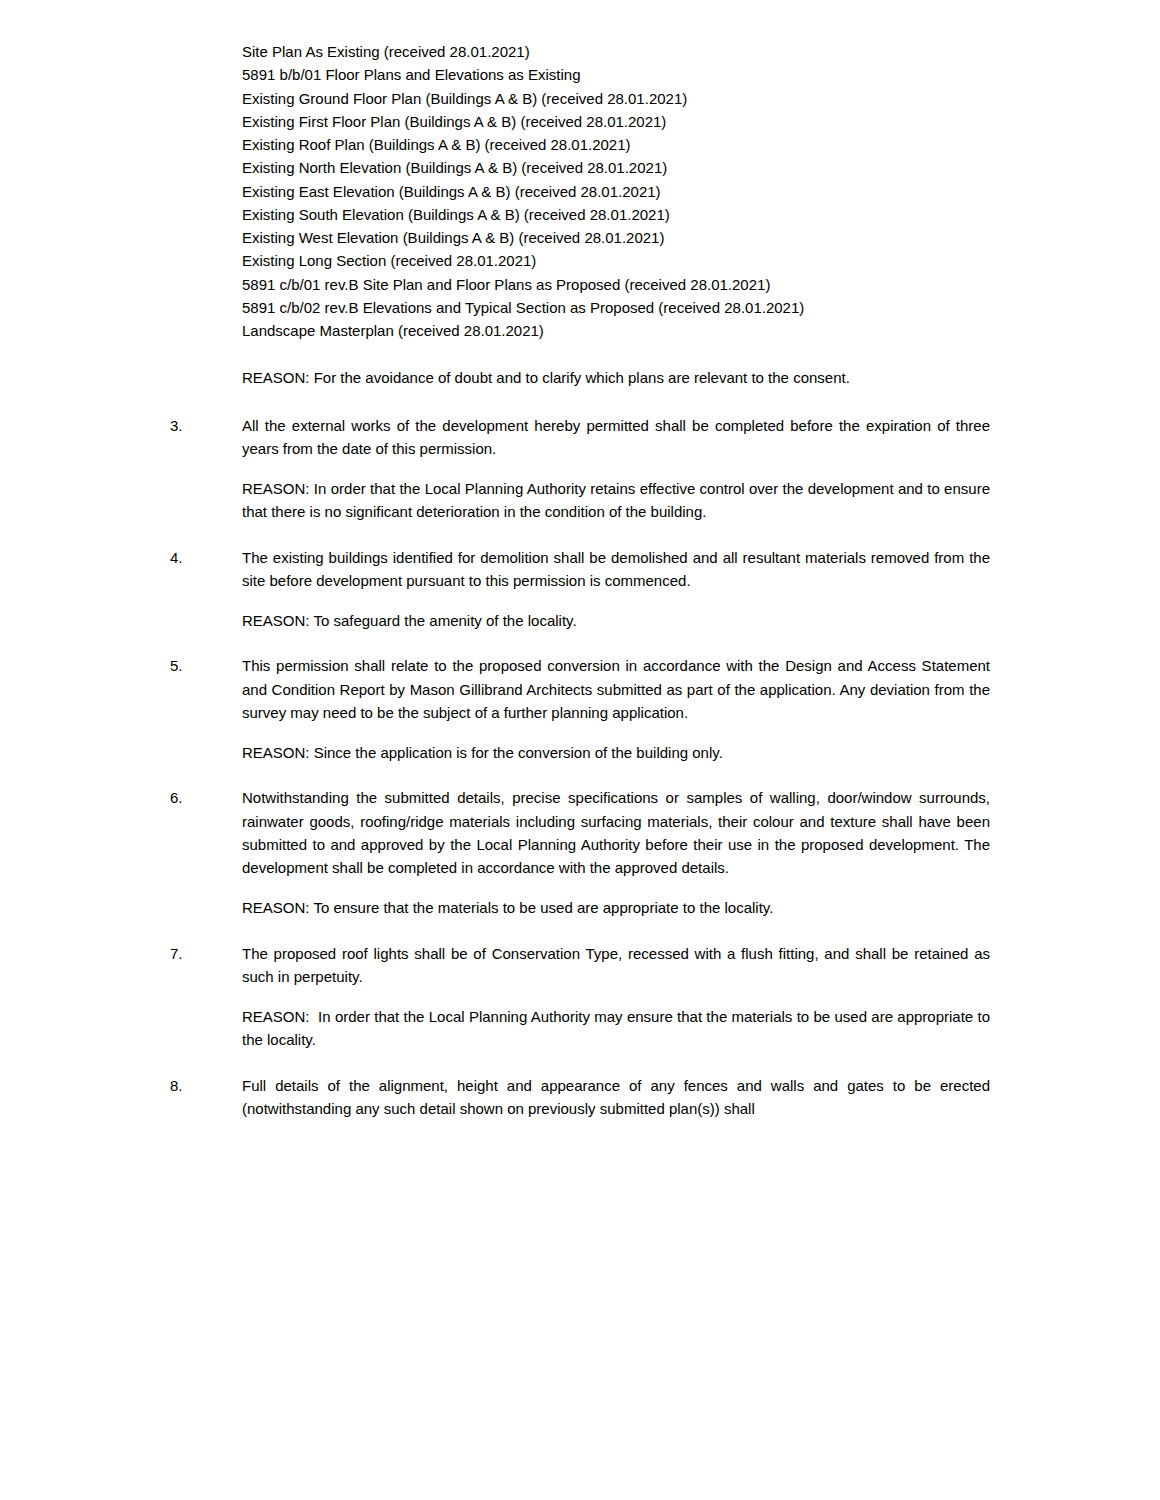Site Plan As Existing (received 28.01.2021)
5891 b/b/01 Floor Plans and Elevations as Existing
Existing Ground Floor Plan (Buildings A & B) (received 28.01.2021)
Existing First Floor Plan (Buildings A & B) (received 28.01.2021)
Existing Roof Plan (Buildings A & B) (received 28.01.2021)
Existing North Elevation (Buildings A & B) (received 28.01.2021)
Existing East Elevation (Buildings A & B) (received 28.01.2021)
Existing South Elevation (Buildings A & B) (received 28.01.2021)
Existing West Elevation (Buildings A & B) (received 28.01.2021)
Existing Long Section (received 28.01.2021)
5891 c/b/01 rev.B Site Plan and Floor Plans as Proposed (received 28.01.2021)
5891 c/b/02 rev.B Elevations and Typical Section as Proposed (received 28.01.2021)
Landscape Masterplan (received 28.01.2021)
REASON: For the avoidance of doubt and to clarify which plans are relevant to the consent.
3.
All the external works of the development hereby permitted shall be completed before the expiration of three years from the date of this permission.
REASON: In order that the Local Planning Authority retains effective control over the development and to ensure that there is no significant deterioration in the condition of the building.
4.
The existing buildings identified for demolition shall be demolished and all resultant materials removed from the site before development pursuant to this permission is commenced.
REASON: To safeguard the amenity of the locality.
5.
This permission shall relate to the proposed conversion in accordance with the Design and Access Statement and Condition Report by Mason Gillibrand Architects submitted as part of the application. Any deviation from the survey may need to be the subject of a further planning application.
REASON: Since the application is for the conversion of the building only.
6.
Notwithstanding the submitted details, precise specifications or samples of walling, door/window surrounds, rainwater goods, roofing/ridge materials including surfacing materials, their colour and texture shall have been submitted to and approved by the Local Planning Authority before their use in the proposed development. The development shall be completed in accordance with the approved details.
REASON: To ensure that the materials to be used are appropriate to the locality.
7.
The proposed roof lights shall be of Conservation Type, recessed with a flush fitting, and shall be retained as such in perpetuity.
REASON: In order that the Local Planning Authority may ensure that the materials to be used are appropriate to the locality.
8.
Full details of the alignment, height and appearance of any fences and walls and gates to be erected (notwithstanding any such detail shown on previously submitted plan(s)) shall